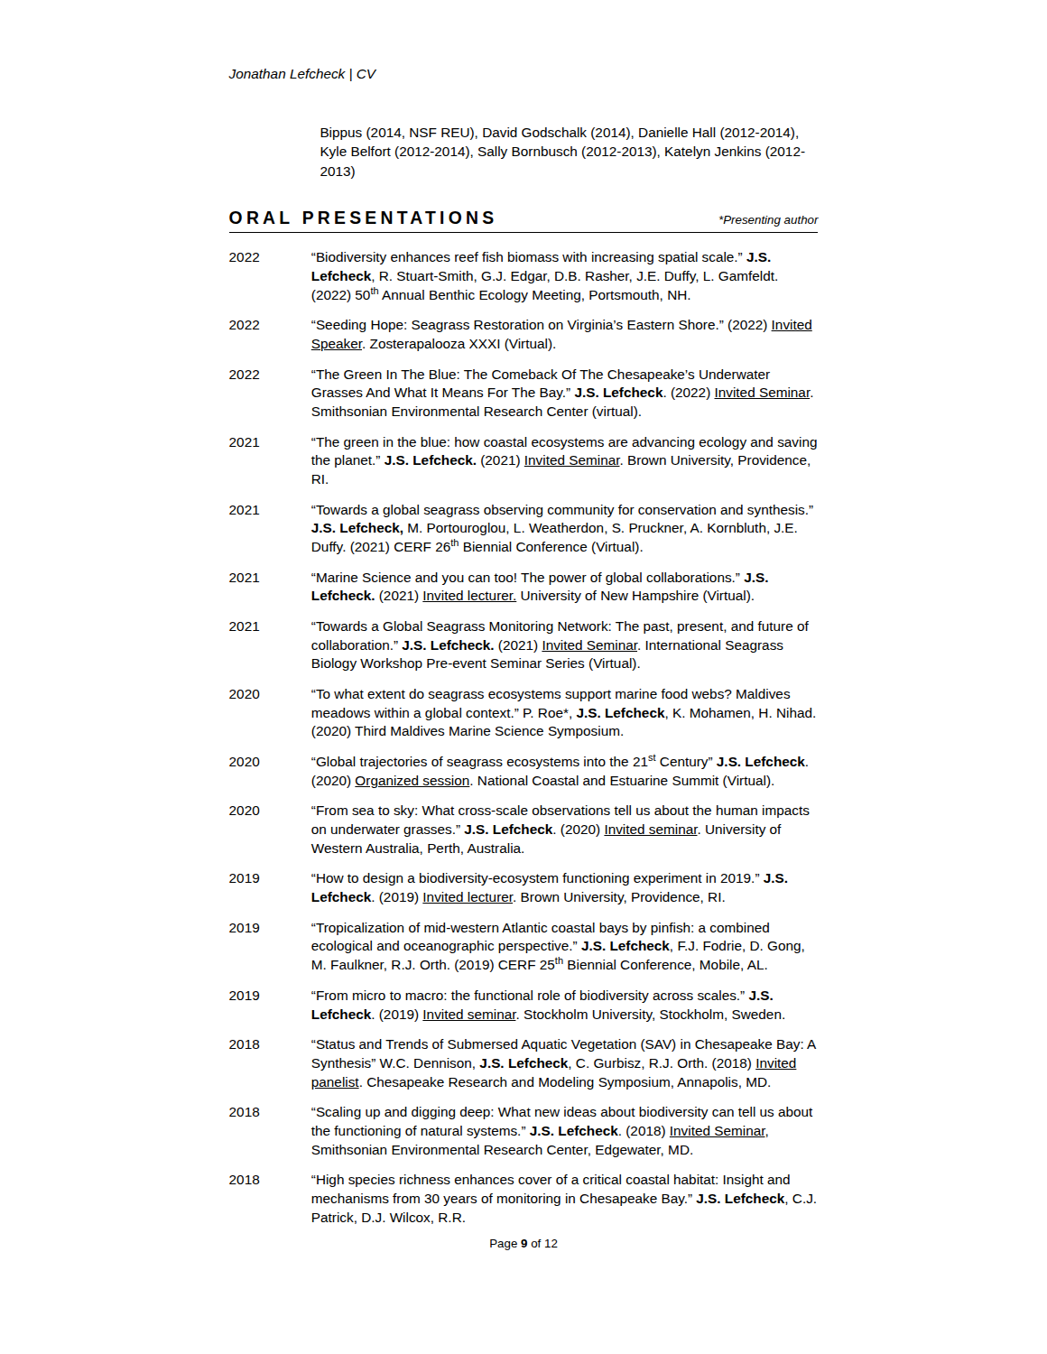Jonathan Lefcheck | CV
Bippus (2014, NSF REU), David Godschalk (2014), Danielle Hall (2012-2014), Kyle Belfort (2012-2014), Sally Bornbusch (2012-2013), Katelyn Jenkins (2012-2013)
Oral Presentations
*Presenting author
| 2022 | “Biodiversity enhances reef fish biomass with increasing spatial scale.” J.S. Lefcheck , R. Stuart-Smith, G.J. Edgar, D.B. Rasher, J.E. Duffy, L. Gamfeldt. (2022) 50 th Annual Benthic Ecology Meeting, Portsmouth, NH. |
| 2022 | “Seeding Hope: Seagrass Restoration on Virginia’s Eastern Shore.” (2022) Invited Speaker . Zosterapalooza XXXI (Virtual). |
| 2022 | “The Green In The Blue: The Comeback Of The Chesapeake’s Underwater Grasses And What It Means For The Bay.” J.S. Lefcheck . (2022) Invited Seminar . Smithsonian Environmental Research Center (virtual). |
| 2021 | “The green in the blue: how coastal ecosystems are advancing ecology and saving the planet.” J.S. Lefcheck. (2021) Invited Seminar . Brown University, Providence, RI. |
| 2021 | “Towards a global seagrass observing community for conservation and synthesis.” J.S. Lefcheck, M. Portouroglou, L. Weatherdon, S. Pruckner, A. Kornbluth, J.E. Duffy. (2021) CERF 26 th Biennial Conference (Virtual). |
| 2021 | “Marine Science and you can too! The power of global collaborations.” J.S. Lefcheck. (2021) Invited lecturer. University of New Hampshire (Virtual). |
| 2021 | “Towards a Global Seagrass Monitoring Network: The past, present, and future of collaboration.” J.S. Lefcheck. (2021) Invited Seminar . International Seagrass Biology Workshop Pre-event Seminar Series (Virtual). |
| 2020 | “To what extent do seagrass ecosystems support marine food webs? Maldives meadows within a global context.” P. Roe*, J.S. Lefcheck , K. Mohamen, H. Nihad. (2020) Third Maldives Marine Science Symposium. |
| 2020 | “Global trajectories of seagrass ecosystems into the 21 st Century” J.S. Lefcheck . (2020) Organized session . National Coastal and Estuarine Summit (Virtual). |
| 2020 | “From sea to sky: What cross-scale observations tell us about the human impacts on underwater grasses.” J.S. Lefcheck . (2020) Invited seminar . University of Western Australia, Perth, Australia. |
| 2019 | “How to design a biodiversity-ecosystem functioning experiment in 2019.” J.S. Lefcheck . (2019) Invited lecturer . Brown University, Providence, RI. |
| 2019 | “Tropicalization of mid-western Atlantic coastal bays by pinfish: a combined ecological and oceanographic perspective.” J.S. Lefcheck , F.J. Fodrie, D. Gong, M. Faulkner, R.J. Orth. (2019) CERF 25 th Biennial Conference, Mobile, AL. |
| 2019 | “From micro to macro: the functional role of biodiversity across scales.” J.S. Lefcheck . (2019) Invited seminar . Stockholm University, Stockholm, Sweden. |
| 2018 | “Status and Trends of Submersed Aquatic Vegetation (SAV) in Chesapeake Bay: A Synthesis” W.C. Dennison, J.S. Lefcheck , C. Gurbisz, R.J. Orth. (2018) Invited panelist . Chesapeake Research and Modeling Symposium, Annapolis, MD. |
| 2018 | “Scaling up and digging deep: What new ideas about biodiversity can tell us about the functioning of natural systems.” J.S. Lefcheck . (2018) Invited Seminar , Smithsonian Environmental Research Center, Edgewater, MD. |
| 2018 | “High species richness enhances cover of a critical coastal habitat: Insight and mechanisms from 30 years of monitoring in Chesapeake Bay.” J.S. Lefcheck , C.J. Patrick, D.J. Wilcox, R.R. |
Page 9 of 12